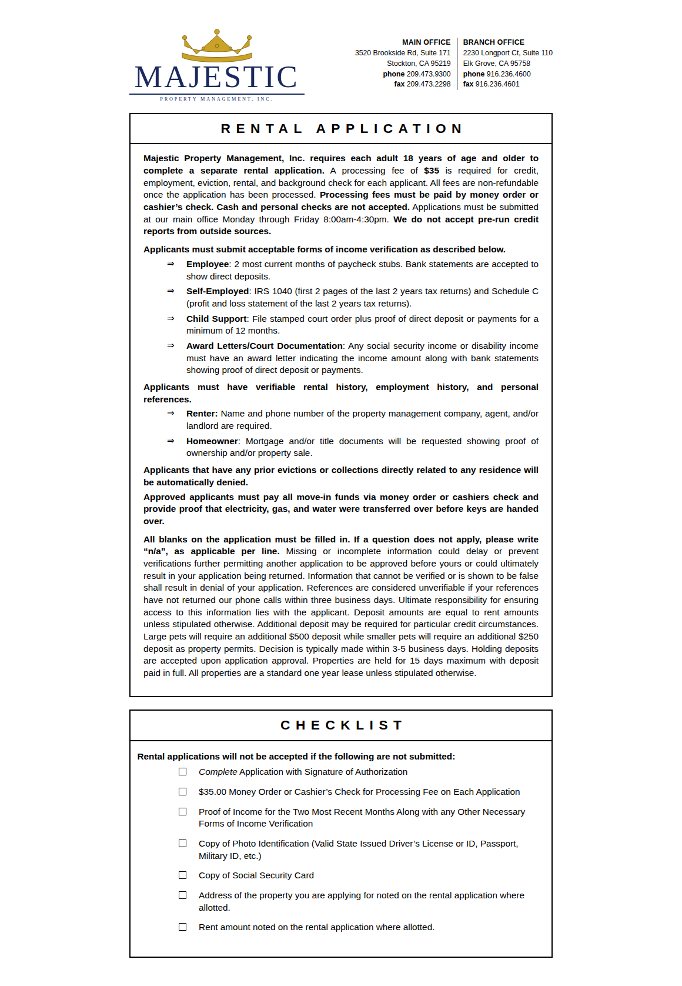MAJESTIC
Property Management, Inc.
MAIN OFFICE
3520 Brookside Rd, Suite 171
Stockton, CA 95219
phone 209.473.9300
fax 209.473.2298
BRANCH OFFICE
2230 Longport Ct, Suite 110
Elk Grove, CA 95758
phone 916.236.4600
fax 916.236.4601
RENTAL APPLICATION
Majestic Property Management, Inc. requires each adult 18 years of age and older to complete a separate rental application. A processing fee of $35 is required for credit, employment, eviction, rental, and background check for each applicant. All fees are non-refundable once the application has been processed. Processing fees must be paid by money order or cashier’s check. Cash and personal checks are not accepted. Applications must be submitted at our main office Monday through Friday 8:00am-4:30pm. We do not accept pre-run credit reports from outside sources.
Applicants must submit acceptable forms of income verification as described below.
Employee: 2 most current months of paycheck stubs. Bank statements are accepted to show direct deposits.
Self-Employed: IRS 1040 (first 2 pages of the last 2 years tax returns) and Schedule C (profit and loss statement of the last 2 years tax returns).
Child Support: File stamped court order plus proof of direct deposit or payments for a minimum of 12 months.
Award Letters/Court Documentation: Any social security income or disability income must have an award letter indicating the income amount along with bank statements showing proof of direct deposit or payments.
Applicants must have verifiable rental history, employment history, and personal references.
Renter: Name and phone number of the property management company, agent, and/or landlord are required.
Homeowner: Mortgage and/or title documents will be requested showing proof of ownership and/or property sale.
Applicants that have any prior evictions or collections directly related to any residence will be automatically denied.
Approved applicants must pay all move-in funds via money order or cashiers check and provide proof that electricity, gas, and water were transferred over before keys are handed over.
All blanks on the application must be filled in. If a question does not apply, please write “n/a”, as applicable per line. Missing or incomplete information could delay or prevent verifications further permitting another application to be approved before yours or could ultimately result in your application being returned. Information that cannot be verified or is shown to be false shall result in denial of your application. References are considered unverifiable if your references have not returned our phone calls within three business days. Ultimate responsibility for ensuring access to this information lies with the applicant. Deposit amounts are equal to rent amounts unless stipulated otherwise. Additional deposit may be required for particular credit circumstances. Large pets will require an additional $500 deposit while smaller pets will require an additional $250 deposit as property permits. Decision is typically made within 3-5 business days. Holding deposits are accepted upon application approval. Properties are held for 15 days maximum with deposit paid in full. All properties are a standard one year lease unless stipulated otherwise.
CHECKLIST
Rental applications will not be accepted if the following are not submitted:
Complete Application with Signature of Authorization
$35.00 Money Order or Cashier’s Check for Processing Fee on Each Application
Proof of Income for the Two Most Recent Months Along with any Other Necessary Forms of Income Verification
Copy of Photo Identification (Valid State Issued Driver’s License or ID, Passport, Military ID, etc.)
Copy of Social Security Card
Address of the property you are applying for noted on the rental application where allotted.
Rent amount noted on the rental application where allotted.